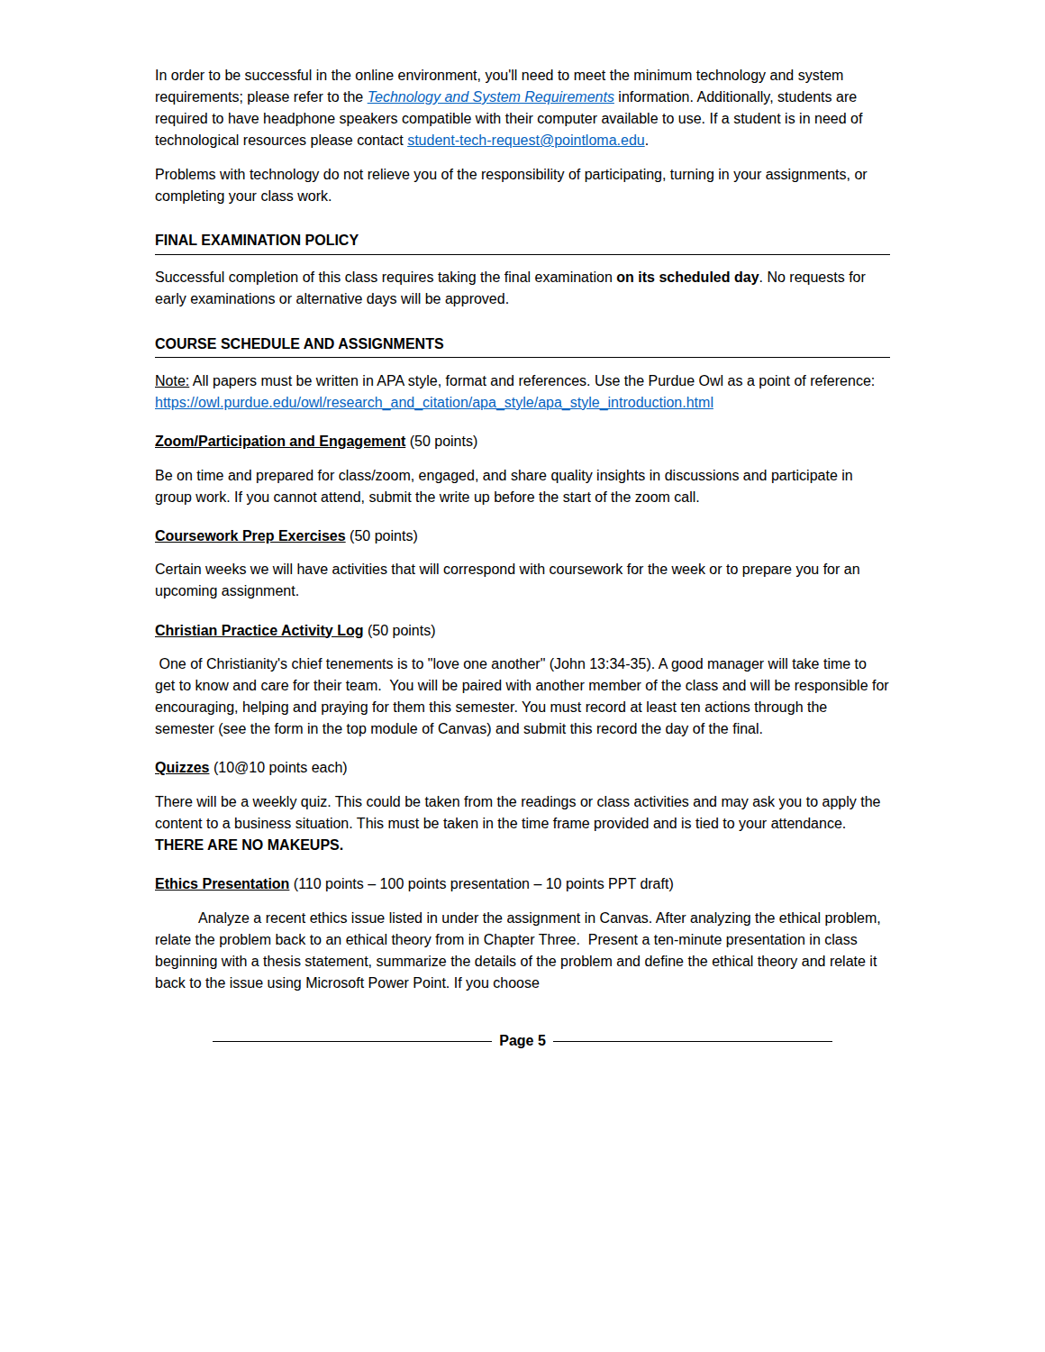In order to be successful in the online environment, you'll need to meet the minimum technology and system requirements; please refer to the Technology and System Requirements information. Additionally, students are required to have headphone speakers compatible with their computer available to use. If a student is in need of technological resources please contact student-tech-request@pointloma.edu.
Problems with technology do not relieve you of the responsibility of participating, turning in your assignments, or completing your class work.
FINAL EXAMINATION POLICY
Successful completion of this class requires taking the final examination on its scheduled day. No requests for early examinations or alternative days will be approved.
COURSE SCHEDULE AND ASSIGNMENTS
Note: All papers must be written in APA style, format and references. Use the Purdue Owl as a point of reference: https://owl.purdue.edu/owl/research_and_citation/apa_style/apa_style_introduction.html
Zoom/Participation and Engagement (50 points)
Be on time and prepared for class/zoom, engaged, and share quality insights in discussions and participate in group work. If you cannot attend, submit the write up before the start of the zoom call.
Coursework Prep Exercises (50 points)
Certain weeks we will have activities that will correspond with coursework for the week or to prepare you for an upcoming assignment.
Christian Practice Activity Log (50 points)
One of Christianity's chief tenements is to "love one another" (John 13:34-35). A good manager will take time to get to know and care for their team. You will be paired with another member of the class and will be responsible for encouraging, helping and praying for them this semester. You must record at least ten actions through the semester (see the form in the top module of Canvas) and submit this record the day of the final.
Quizzes (10@10 points each)
There will be a weekly quiz. This could be taken from the readings or class activities and may ask you to apply the content to a business situation. This must be taken in the time frame provided and is tied to your attendance. THERE ARE NO MAKEUPS.
Ethics Presentation (110 points – 100 points presentation – 10 points PPT draft)
Analyze a recent ethics issue listed in under the assignment in Canvas. After analyzing the ethical problem, relate the problem back to an ethical theory from in Chapter Three. Present a ten-minute presentation in class beginning with a thesis statement, summarize the details of the problem and define the ethical theory and relate it back to the issue using Microsoft Power Point. If you choose
Page 5